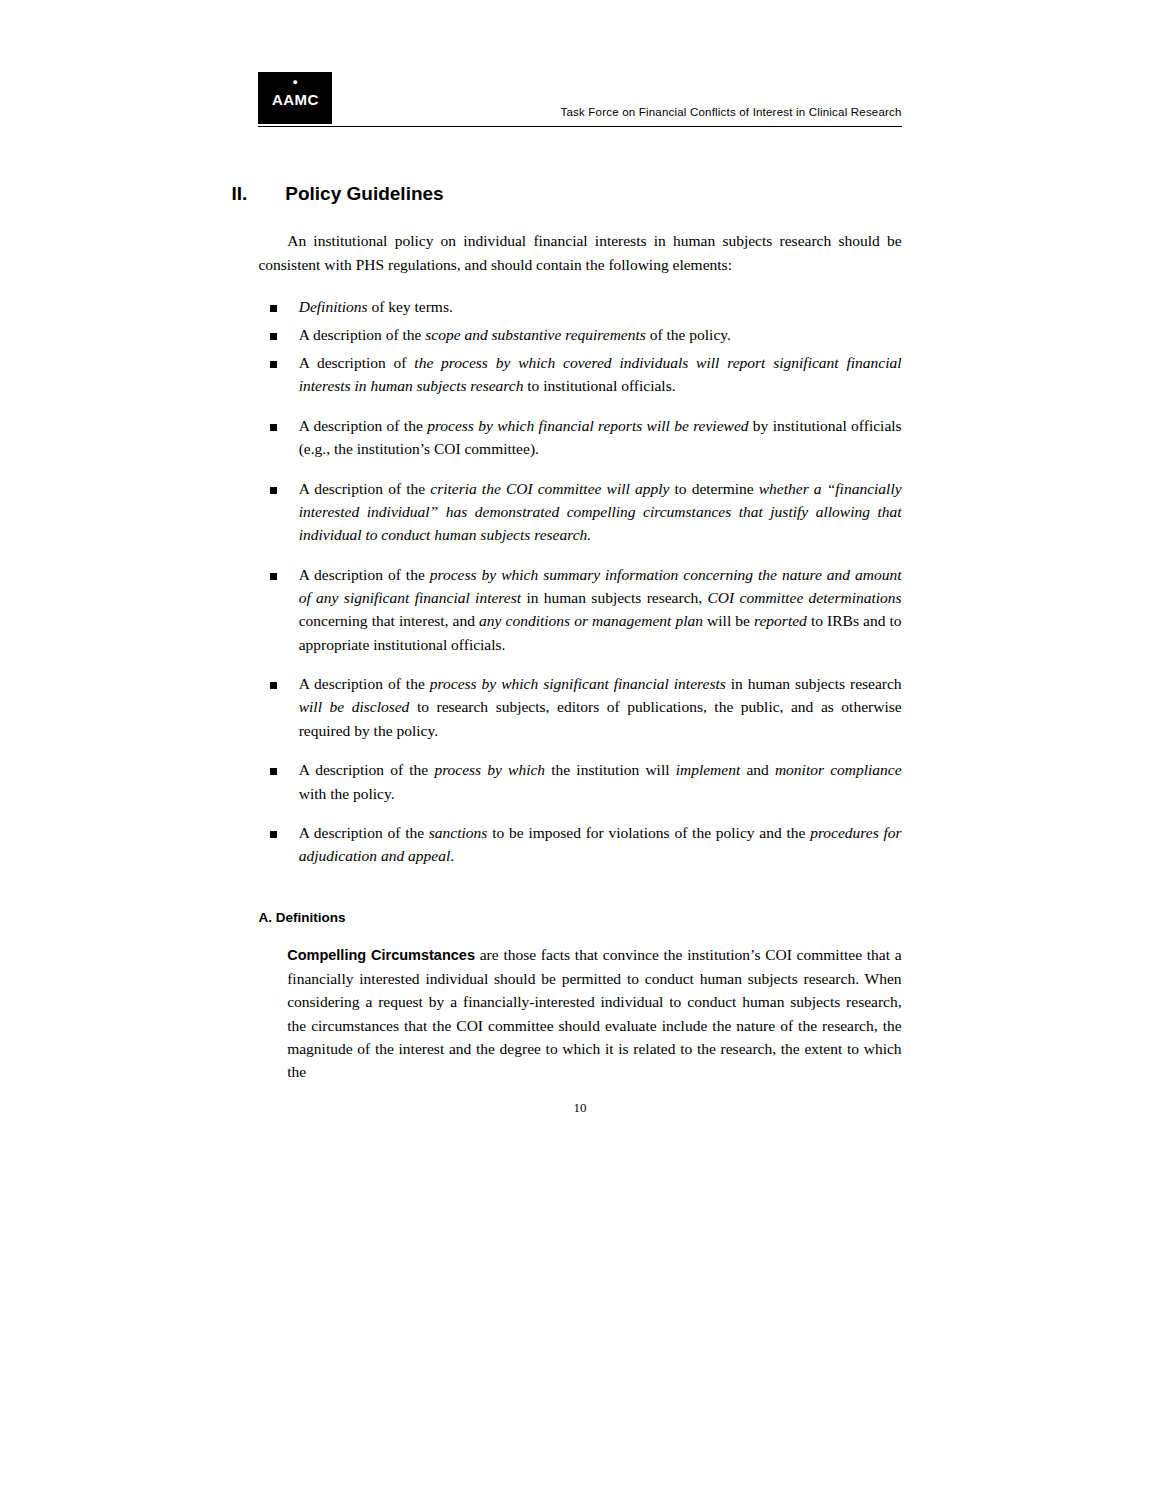● AAMC
Task Force on Financial Conflicts of Interest in Clinical Research
II. Policy Guidelines
An institutional policy on individual financial interests in human subjects research should be consistent with PHS regulations, and should contain the following elements:
Definitions of key terms.
A description of the scope and substantive requirements of the policy.
A description of the process by which covered individuals will report significant financial interests in human subjects research to institutional officials.
A description of the process by which financial reports will be reviewed by institutional officials (e.g., the institution’s COI committee).
A description of the criteria the COI committee will apply to determine whether a “financially interested individual” has demonstrated compelling circumstances that justify allowing that individual to conduct human subjects research.
A description of the process by which summary information concerning the nature and amount of any significant financial interest in human subjects research, COI committee determinations concerning that interest, and any conditions or management plan will be reported to IRBs and to appropriate institutional officials.
A description of the process by which significant financial interests in human subjects research will be disclosed to research subjects, editors of publications, the public, and as otherwise required by the policy.
A description of the process by which the institution will implement and monitor compliance with the policy.
A description of the sanctions to be imposed for violations of the policy and the procedures for adjudication and appeal.
A. Definitions
Compelling Circumstances are those facts that convince the institution’s COI committee that a financially interested individual should be permitted to conduct human subjects research. When considering a request by a financially-interested individual to conduct human subjects research, the circumstances that the COI committee should evaluate include the nature of the research, the magnitude of the interest and the degree to which it is related to the research, the extent to which the
10